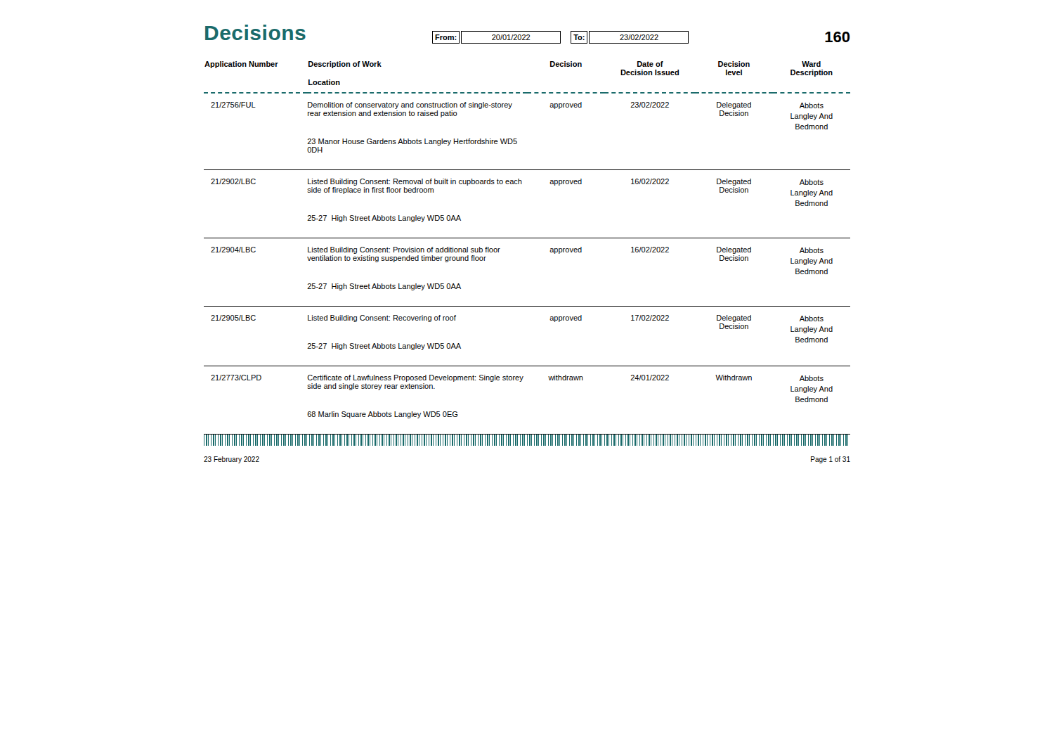Decisions
From: 20/01/2022 To: 23/02/2022
160
| Application Number | Description of Work Location | Decision | Date of Decision Issued | Decision level | Ward Description |
| --- | --- | --- | --- | --- | --- |
| 21/2756/FUL | Demolition of conservatory and construction of single-storey rear extension and extension to raised patio 23 Manor House Gardens Abbots Langley Hertfordshire WD5 0DH | approved | 23/02/2022 | Delegated Decision | Abbots Langley And Bedmond |
| 21/2902/LBC | Listed Building Consent: Removal of built in cupboards to each side of fireplace in first floor bedroom 25-27 High Street Abbots Langley WD5 0AA | approved | 16/02/2022 | Delegated Decision | Abbots Langley And Bedmond |
| 21/2904/LBC | Listed Building Consent: Provision of additional sub floor ventilation to existing suspended timber ground floor 25-27 High Street Abbots Langley WD5 0AA | approved | 16/02/2022 | Delegated Decision | Abbots Langley And Bedmond |
| 21/2905/LBC | Listed Building Consent: Recovering of roof 25-27 High Street Abbots Langley WD5 0AA | approved | 17/02/2022 | Delegated Decision | Abbots Langley And Bedmond |
| 21/2773/CLPD | Certificate of Lawfulness Proposed Development: Single storey side and single storey rear extension. 68 Marlin Square Abbots Langley WD5 0EG | withdrawn | 24/01/2022 | Withdrawn | Abbots Langley And Bedmond |
23 February 2022
Page 1 of 31